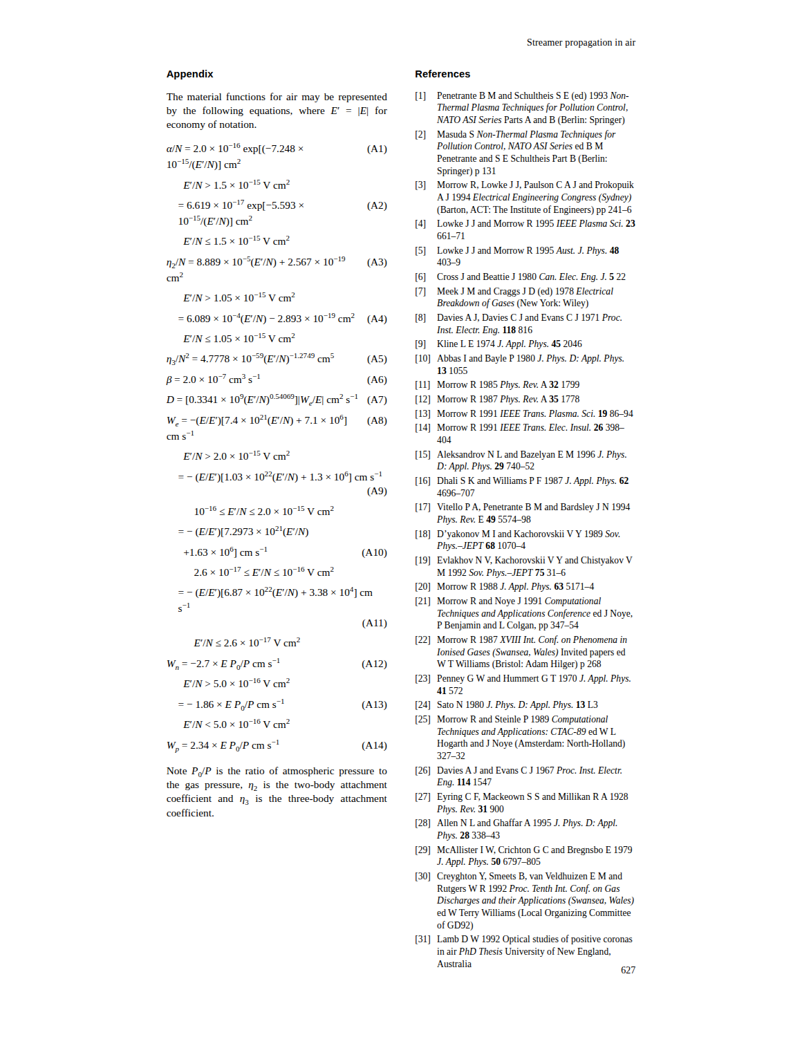Streamer propagation in air
Appendix
The material functions for air may be represented by the following equations, where E′ = |E| for economy of notation.
α/N = 2.0 × 10−16 exp[(−7.248 × 10−15/(E′/N)] cm2 (A1)
E′/N > 1.5 × 10−15 V cm2
= 6.619 × 10−17 exp[−5.593 × 10−15/(E′/N)] cm2 (A2)
E′/N ≤ 1.5 × 10−15 V cm2
η2/N = 8.889 × 10−5(E′/N) + 2.567 × 10−19 cm2 (A3)
E′/N > 1.05 × 10−15 V cm2
= 6.089 × 10−4(E′/N) − 2.893 × 10−19 cm2 (A4)
E′/N ≤ 1.05 × 10−15 V cm2
η3/N2 = 4.7778 × 10−59(E′/N)−1.2749 cm5 (A5)
β = 2.0 × 10−7 cm3 s−1 (A6)
D = [0.3341 × 109(E′/N)0.54069]|We/E| cm2 s−1 (A7)
We = −(E/E′)[7.4 × 1021(E′/N) + 7.1 × 106] cm s−1 (A8)
E′/N > 2.0 × 10−15 V cm2
= − (E/E′)[1.03 × 1022(E′/N) + 1.3 × 106] cm s−1 (A9)
10−16 ≤ E′/N ≤ 2.0 × 10−15 V cm2
= − (E/E′)[7.2973 × 1021(E′/N)
+1.63 × 106] cm s−1 (A10)
2.6 × 10−17 ≤ E′/N ≤ 10−16 V cm2
= − (E/E′)[6.87 × 1022(E′/N) + 3.38 × 104] cm s−1 (A11)
E′/N ≤ 2.6 × 10−17 V cm2
Wn = −2.7 × E P0/P cm s−1 (A12)
E′/N > 5.0 × 10−16 V cm2
= − 1.86 × E P0/P cm s−1 (A13)
E′/N < 5.0 × 10−16 V cm2
Wp = 2.34 × E P0/P cm s−1 (A14)
Note P0/P is the ratio of atmospheric pressure to the gas pressure, η2 is the two-body attachment coefficient and η3 is the three-body attachment coefficient.
References
[1] Penetrante B M and Schultheis S E (ed) 1993 Non-Thermal Plasma Techniques for Pollution Control, NATO ASI Series Parts A and B (Berlin: Springer)
[2] Masuda S Non-Thermal Plasma Techniques for Pollution Control, NATO ASI Series ed B M Penetrante and S E Schultheis Part B (Berlin: Springer) p 131
[3] Morrow R, Lowke J J, Paulson C A J and Prokopuik A J 1994 Electrical Engineering Congress (Sydney) (Barton, ACT: The Institute of Engineers) pp 241–6
[4] Lowke J J and Morrow R 1995 IEEE Plasma Sci. 23 661–71
[5] Lowke J J and Morrow R 1995 Aust. J. Phys. 48 403–9
[6] Cross J and Beattie J 1980 Can. Elec. Eng. J. 5 22
[7] Meek J M and Craggs J D (ed) 1978 Electrical Breakdown of Gases (New York: Wiley)
[8] Davies A J, Davies C J and Evans C J 1971 Proc. Inst. Electr. Eng. 118 816
[9] Kline L E 1974 J. Appl. Phys. 45 2046
[10] Abbas I and Bayle P 1980 J. Phys. D: Appl. Phys. 13 1055
[11] Morrow R 1985 Phys. Rev. A 32 1799
[12] Morrow R 1987 Phys. Rev. A 35 1778
[13] Morrow R 1991 IEEE Trans. Plasma. Sci. 19 86–94
[14] Morrow R 1991 IEEE Trans. Elec. Insul. 26 398–404
[15] Aleksandrov N L and Bazelyan E M 1996 J. Phys. D: Appl. Phys. 29 740–52
[16] Dhali S K and Williams P F 1987 J. Appl. Phys. 62 4696–707
[17] Vitello P A, Penetrante B M and Bardsley J N 1994 Phys. Rev. E 49 5574–98
[18] D’yakonov M I and Kachorovskii V Y 1989 Sov. Phys.–JEPT 68 1070–4
[19] Evlakhov N V, Kachorovskii V Y and Chistyakov V M 1992 Sov. Phys.–JEPT 75 31–6
[20] Morrow R 1988 J. Appl. Phys. 63 5171–4
[21] Morrow R and Noye J 1991 Computational Techniques and Applications Conference ed J Noye, P Benjamin and L Colgan, pp 347–54
[22] Morrow R 1987 XVIII Int. Conf. on Phenomena in Ionised Gases (Swansea, Wales) Invited papers ed W T Williams (Bristol: Adam Hilger) p 268
[23] Penney G W and Hummert G T 1970 J. Appl. Phys. 41 572
[24] Sato N 1980 J. Phys. D: Appl. Phys. 13 L3
[25] Morrow R and Steinle P 1989 Computational Techniques and Applications: CTAC-89 ed W L Hogarth and J Noye (Amsterdam: North-Holland) 327–32
[26] Davies A J and Evans C J 1967 Proc. Inst. Electr. Eng. 114 1547
[27] Eyring C F, Mackeown S S and Millikan R A 1928 Phys. Rev. 31 900
[28] Allen N L and Ghaffar A 1995 J. Phys. D: Appl. Phys. 28 338–43
[29] McAllister I W, Crichton G C and Bregnsbo E 1979 J. Appl. Phys. 50 6797–805
[30] Creyghton Y, Smeets B, van Veldhuizen E M and Rutgers W R 1992 Proc. Tenth Int. Conf. on Gas Discharges and their Applications (Swansea, Wales) ed W Terry Williams (Local Organizing Committee of GD92)
[31] Lamb D W 1992 Optical studies of positive coronas in air PhD Thesis University of New England, Australia
627